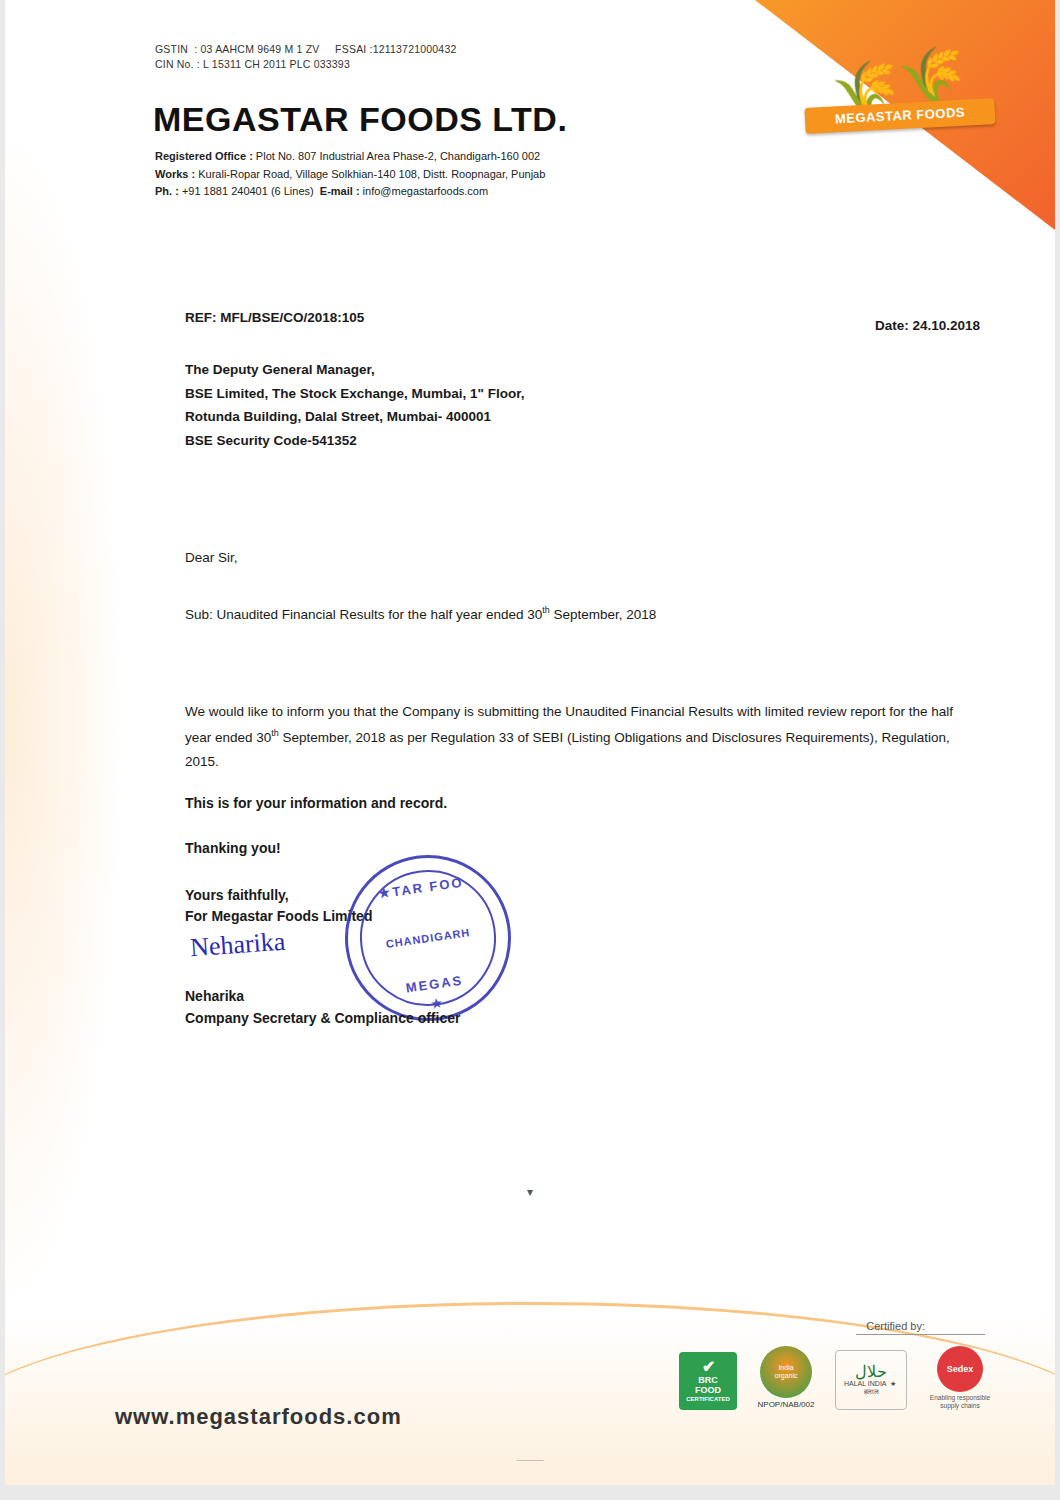GSTIN : 03 AAHCM 9649 M 1 ZV FSSAI :12113721000432
CIN No. : L 15311 CH 2011 PLC 033393
MEGASTAR FOODS LTD.
Registered Office : Plot No. 807 Industrial Area Phase-2, Chandigarh-160 002
Works : Kurali-Ropar Road, Village Solkhian-140 108, Distt. Roopnagar, Punjab
Ph. : +91 1881 240401 (6 Lines) E-mail : info@megastarfoods.com
🌾🌾
MEGASTAR FOODS
REF: MFL/BSE/CO/2018:105
Date: 24.10.2018
The Deputy General Manager,
BSE Limited, The Stock Exchange, Mumbai, 1" Floor,
Rotunda Building, Dalal Street, Mumbai- 400001
BSE Security Code-541352
Dear Sir,
Sub: Unaudited Financial Results for the half year ended 30th September, 2018
We would like to inform you that the Company is submitting the Unaudited Financial Results with limited review report for the half year ended 30th September, 2018 as per Regulation 33 of SEBI (Listing Obligations and Disclosures Requirements), Regulation, 2015.
This is for your information and record.
Thanking you!
Yours faithfully,
For Megastar Foods Limited
Neharika
★TAR FOO
CHANDIGARH
MEGAS
★
Neharika
Company Secretary & Compliance officer
▾
Certified by:
✔
BRC
FOOD
CERTIFICATED
India
organic
NPOP/NAB/002
حلال
HALAL INDIA ★ हलाल
Sedex
Enabling responsible
supply chains
www.megastarfoods.com
———